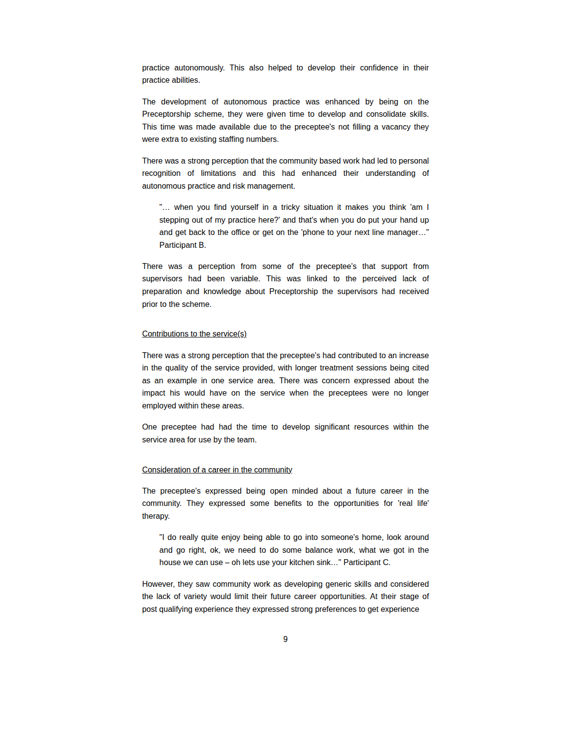practice autonomously. This also helped to develop their confidence in their practice abilities.
The development of autonomous practice was enhanced by being on the Preceptorship scheme, they were given time to develop and consolidate skills. This time was made available due to the preceptee's not filling a vacancy they were extra to existing staffing numbers.
There was a strong perception that the community based work had led to personal recognition of limitations and this had enhanced their understanding of autonomous practice and risk management.
"… when you find yourself in a tricky situation it makes you think 'am I stepping out of my practice here?' and that's when you do put your hand up and get back to the office or get on the 'phone to your next line manager…" Participant B.
There was a perception from some of the preceptee's that support from supervisors had been variable. This was linked to the perceived lack of preparation and knowledge about Preceptorship the supervisors had received prior to the scheme.
Contributions to the service(s)
There was a strong perception that the preceptee's had contributed to an increase in the quality of the service provided, with longer treatment sessions being cited as an example in one service area. There was concern expressed about the impact his would have on the service when the preceptees were no longer employed within these areas.
One preceptee had had the time to develop significant resources within the service area for use by the team.
Consideration of a career in the community
The preceptee's expressed being open minded about a future career in the community. They expressed some benefits to the opportunities for 'real life' therapy.
"I do really quite enjoy being able to go into someone's home, look around and go right, ok, we need to do some balance work, what we got in the house we can use – oh lets use your kitchen sink…" Participant C.
However, they saw community work as developing generic skills and considered the lack of variety would limit their future career opportunities. At their stage of post qualifying experience they expressed strong preferences to get experience
9